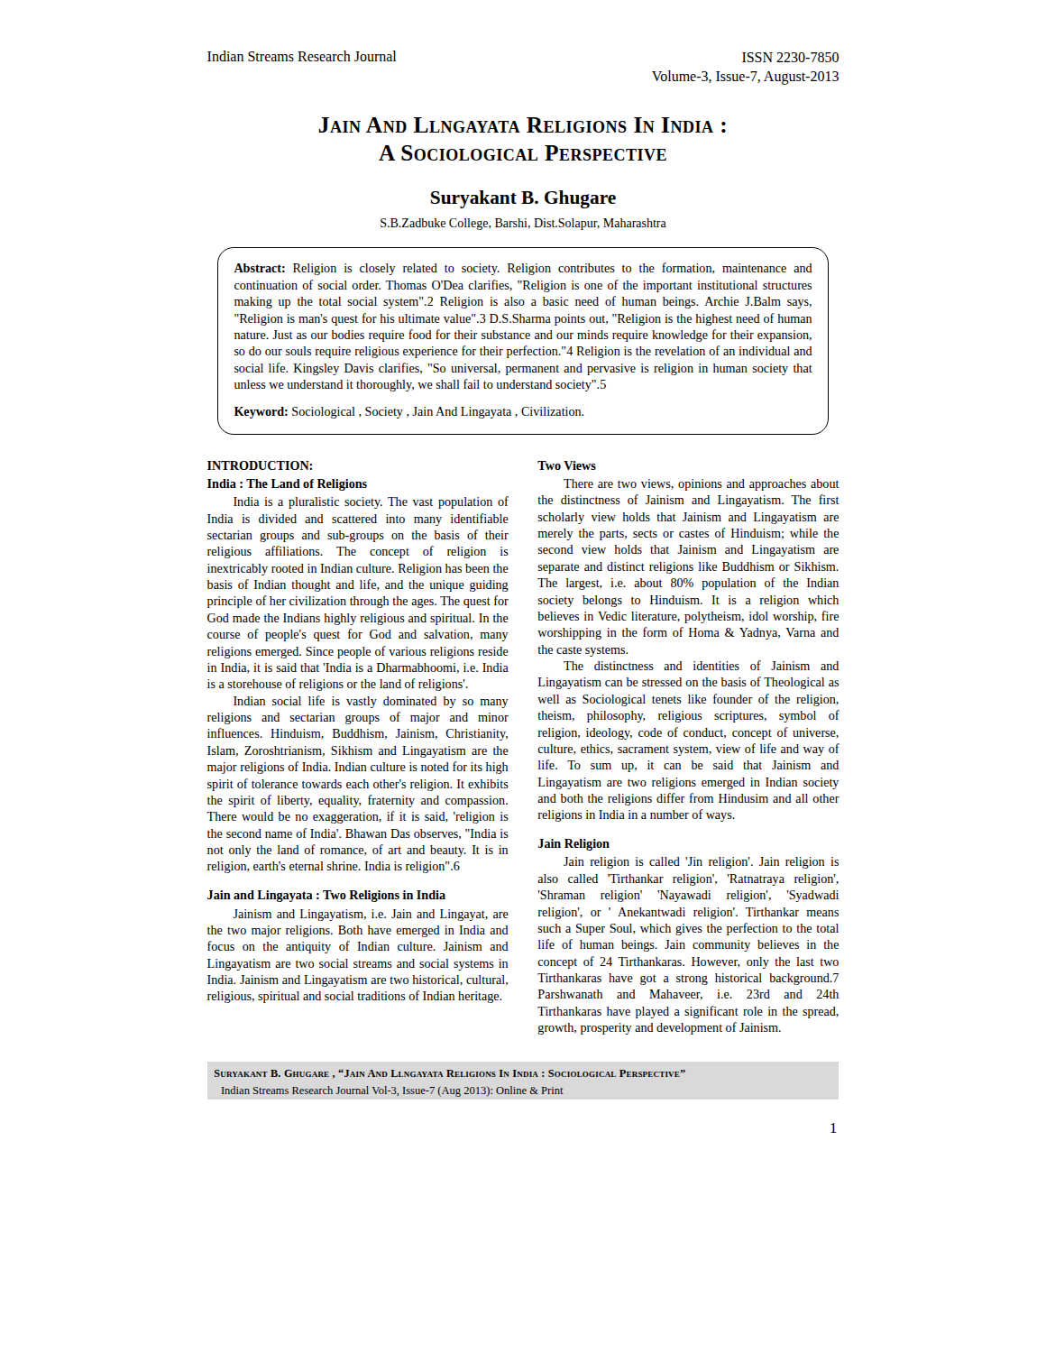Indian Streams Research Journal
ISSN 2230-7850
Volume-3, Issue-7, August-2013
Jain And Llngayata Religions In India :
A Sociological Perspective
Suryakant B. Ghugare
S.B.Zadbuke College, Barshi, Dist.Solapur, Maharashtra
Abstract: Religion is closely related to society. Religion contributes to the formation, maintenance and continuation of social order. Thomas O'Dea clarifies, "Religion is one of the important institutional structures making up the total social system".2 Religion is also a basic need of human beings. Archie J.Balm says, "Religion is man's quest for his ultimate value".3 D.S.Sharma points out, "Religion is the highest need of human nature. Just as our bodies require food for their substance and our minds require knowledge for their expansion, so do our souls require religious experience for their perfection."4 Religion is the revelation of an individual and social life. Kingsley Davis clarifies, "So universal, permanent and pervasive is religion in human society that unless we understand it thoroughly, we shall fail to understand society".5
Keyword: Sociological , Society , Jain And Lingayata , Civilization.
INTRODUCTION:
India : The Land of Religions
India is a pluralistic society. The vast population of India is divided and scattered into many identifiable sectarian groups and sub-groups on the basis of their religious affiliations. The concept of religion is inextricably rooted in Indian culture. Religion has been the basis of Indian thought and life, and the unique guiding principle of her civilization through the ages. The quest for God made the Indians highly religious and spiritual. In the course of people's quest for God and salvation, many religions emerged. Since people of various religions reside in India, it is said that 'India is a Dharmabhoomi, i.e. India is a storehouse of religions or the land of religions'.
Indian social life is vastly dominated by so many religions and sectarian groups of major and minor influences. Hinduism, Buddhism, Jainism, Christianity, Islam, Zoroshtrianism, Sikhism and Lingayatism are the major religions of India. Indian culture is noted for its high spirit of tolerance towards each other's religion. It exhibits the spirit of liberty, equality, fraternity and compassion. There would be no exaggeration, if it is said, 'religion is the second name of India'. Bhawan Das observes, "India is not only the land of romance, of art and beauty. It is in religion, earth's eternal shrine. India is religion".6
Jain and Lingayata : Two Religions in India
Jainism and Lingayatism, i.e. Jain and Lingayat, are the two major religions. Both have emerged in India and focus on the antiquity of Indian culture. Jainism and Lingayatism are two social streams and social systems in India. Jainism and Lingayatism are two historical, cultural, religious, spiritual and social traditions of Indian heritage.
Two Views
There are two views, opinions and approaches about the distinctness of Jainism and Lingayatism. The first scholarly view holds that Jainism and Lingayatism are merely the parts, sects or castes of Hinduism; while the second view holds that Jainism and Lingayatism are separate and distinct religions like Buddhism or Sikhism. The largest, i.e. about 80% population of the Indian society belongs to Hinduism. It is a religion which believes in Vedic literature, polytheism, idol worship, fire worshipping in the form of Homa & Yadnya, Varna and the caste systems.
The distinctness and identities of Jainism and Lingayatism can be stressed on the basis of Theological as well as Sociological tenets like founder of the religion, theism, philosophy, religious scriptures, symbol of religion, ideology, code of conduct, concept of universe, culture, ethics, sacrament system, view of life and way of life. To sum up, it can be said that Jainism and Lingayatism are two religions emerged in Indian society and both the religions differ from Hindusim and all other religions in India in a number of ways.
Jain Religion
Jain religion is called 'Jin religion'. Jain religion is also called 'Tirthankar religion', 'Ratnatraya religion', 'Shraman religion' 'Nayawadi religion', 'Syadwadi religion', or ' Anekantwadi religion'. Tirthankar means such a Super Soul, which gives the perfection to the total life of human beings. Jain community believes in the concept of 24 Tirthankaras. However, only the last two Tirthankaras have got a strong historical background.7 Parshwanath and Mahaveer, i.e. 23rd and 24th Tirthankaras have played a significant role in the spread, growth, prosperity and development of Jainism.
Suryakant B. Ghugare , “Jain And Llngayata Religions In India : Sociological Perspective”
Indian Streams Research Journal Vol-3, Issue-7 (Aug 2013): Online & Print
1